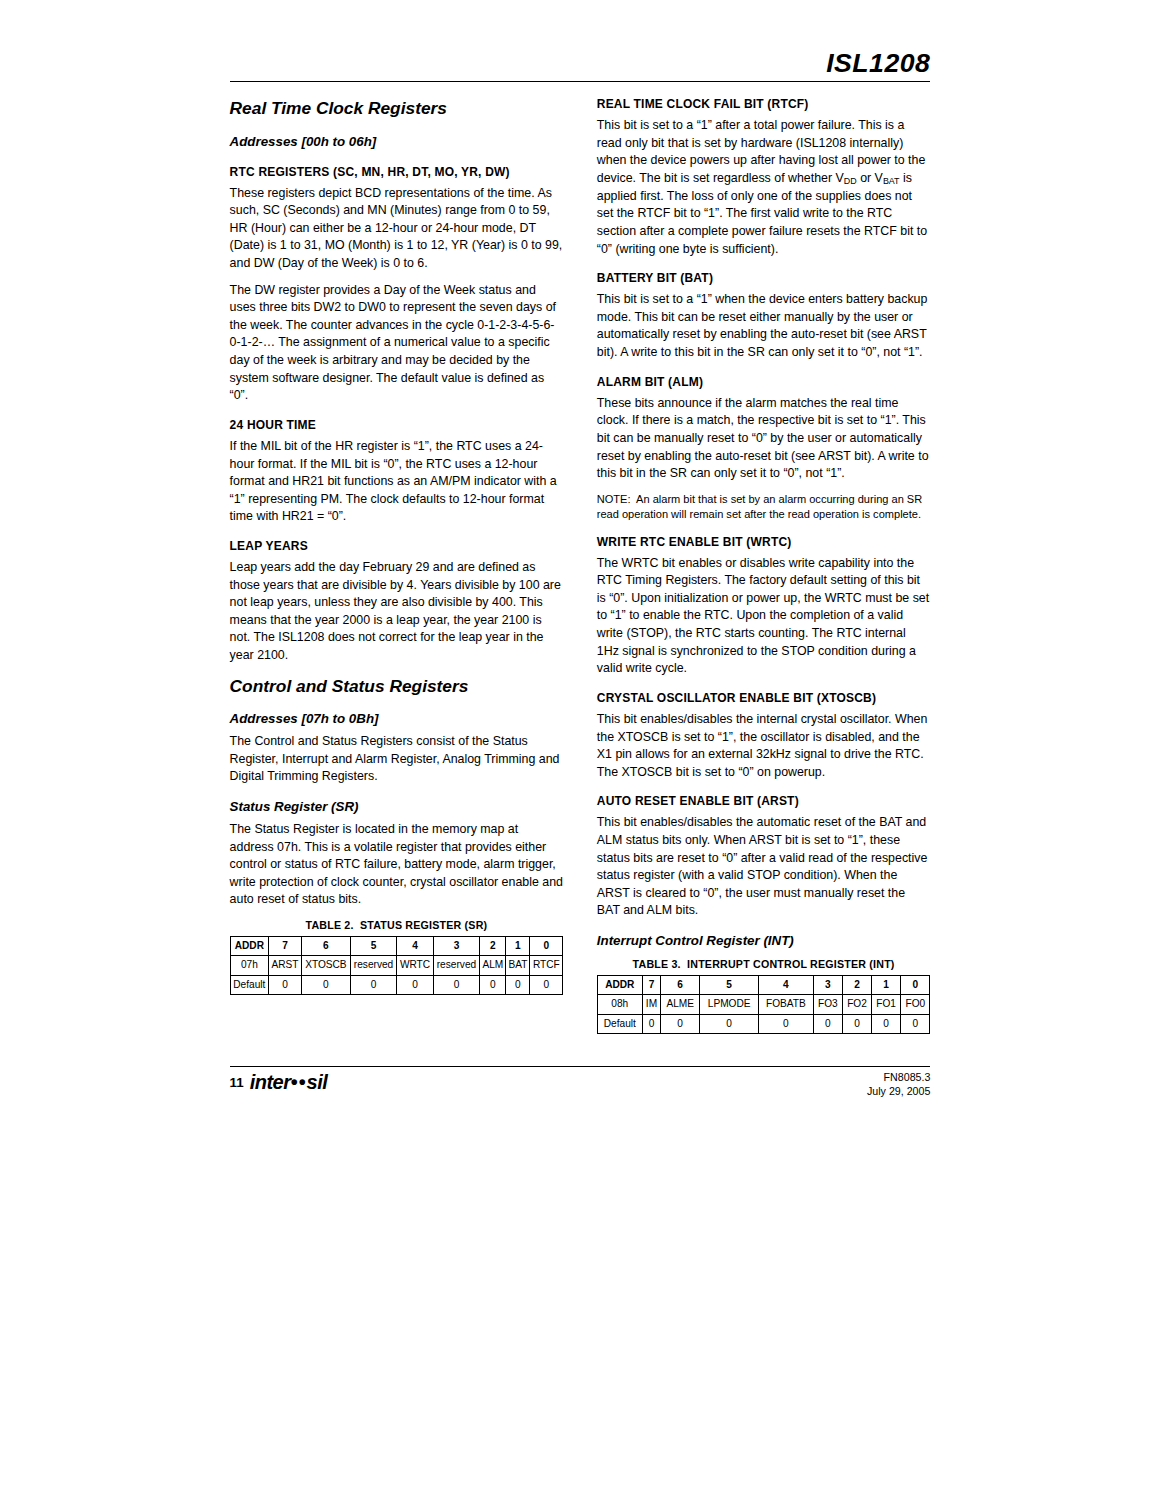ISL1208
Real Time Clock Registers
Addresses [00h to 06h]
RTC REGISTERS (SC, MN, HR, DT, MO, YR, DW)
These registers depict BCD representations of the time. As such, SC (Seconds) and MN (Minutes) range from 0 to 59, HR (Hour) can either be a 12-hour or 24-hour mode, DT (Date) is 1 to 31, MO (Month) is 1 to 12, YR (Year) is 0 to 99, and DW (Day of the Week) is 0 to 6.
The DW register provides a Day of the Week status and uses three bits DW2 to DW0 to represent the seven days of the week. The counter advances in the cycle 0-1-2-3-4-5-6-0-1-2-… The assignment of a numerical value to a specific day of the week is arbitrary and may be decided by the system software designer. The default value is defined as “0”.
24 HOUR TIME
If the MIL bit of the HR register is “1”, the RTC uses a 24-hour format. If the MIL bit is “0”, the RTC uses a 12-hour format and HR21 bit functions as an AM/PM indicator with a “1” representing PM. The clock defaults to 12-hour format time with HR21 = “0”.
LEAP YEARS
Leap years add the day February 29 and are defined as those years that are divisible by 4. Years divisible by 100 are not leap years, unless they are also divisible by 400. This means that the year 2000 is a leap year, the year 2100 is not. The ISL1208 does not correct for the leap year in the year 2100.
Control and Status Registers
Addresses [07h to 0Bh]
The Control and Status Registers consist of the Status Register, Interrupt and Alarm Register, Analog Trimming and Digital Trimming Registers.
Status Register (SR)
The Status Register is located in the memory map at address 07h. This is a volatile register that provides either control or status of RTC failure, battery mode, alarm trigger, write protection of clock counter, crystal oscillator enable and auto reset of status bits.
TABLE 2. STATUS REGISTER (SR)
| ADDR | 7 | 6 | 5 | 4 | 3 | 2 | 1 | 0 |
| --- | --- | --- | --- | --- | --- | --- | --- | --- |
| 07h | ARST | XTOSCB | reserved | WRTC | reserved | ALM | BAT | RTCF |
| Default | 0 | 0 | 0 | 0 | 0 | 0 | 0 | 0 |
REAL TIME CLOCK FAIL BIT (RTCF)
This bit is set to a “1” after a total power failure. This is a read only bit that is set by hardware (ISL1208 internally) when the device powers up after having lost all power to the device. The bit is set regardless of whether VDD or VBAT is applied first. The loss of only one of the supplies does not set the RTCF bit to “1”. The first valid write to the RTC section after a complete power failure resets the RTCF bit to “0” (writing one byte is sufficient).
BATTERY BIT (BAT)
This bit is set to a “1” when the device enters battery backup mode. This bit can be reset either manually by the user or automatically reset by enabling the auto-reset bit (see ARST bit). A write to this bit in the SR can only set it to “0”, not “1”.
ALARM BIT (ALM)
These bits announce if the alarm matches the real time clock. If there is a match, the respective bit is set to “1”. This bit can be manually reset to “0” by the user or automatically reset by enabling the auto-reset bit (see ARST bit). A write to this bit in the SR can only set it to “0”, not “1”.
NOTE: An alarm bit that is set by an alarm occurring during an SR read operation will remain set after the read operation is complete.
WRITE RTC ENABLE BIT (WRTC)
The WRTC bit enables or disables write capability into the RTC Timing Registers. The factory default setting of this bit is “0”. Upon initialization or power up, the WRTC must be set to “1” to enable the RTC. Upon the completion of a valid write (STOP), the RTC starts counting. The RTC internal 1Hz signal is synchronized to the STOP condition during a valid write cycle.
CRYSTAL OSCILLATOR ENABLE BIT (XTOSCB)
This bit enables/disables the internal crystal oscillator. When the XTOSCB is set to “1”, the oscillator is disabled, and the X1 pin allows for an external 32kHz signal to drive the RTC. The XTOSCB bit is set to “0” on powerup.
AUTO RESET ENABLE BIT (ARST)
This bit enables/disables the automatic reset of the BAT and ALM status bits only. When ARST bit is set to “1”, these status bits are reset to “0” after a valid read of the respective status register (with a valid STOP condition). When the ARST is cleared to “0”, the user must manually reset the BAT and ALM bits.
Interrupt Control Register (INT)
TABLE 3. INTERRUPT CONTROL REGISTER (INT)
| ADDR | 7 | 6 | 5 | 4 | 3 | 2 | 1 | 0 |
| --- | --- | --- | --- | --- | --- | --- | --- | --- |
| 08h | IM | ALME | LPMODE | FOBATB | FO3 | FO2 | FO1 | FO0 |
| Default | 0 | 0 | 0 | 0 | 0 | 0 | 0 | 0 |
11 inter••sil
FN8085.3
July 29, 2005